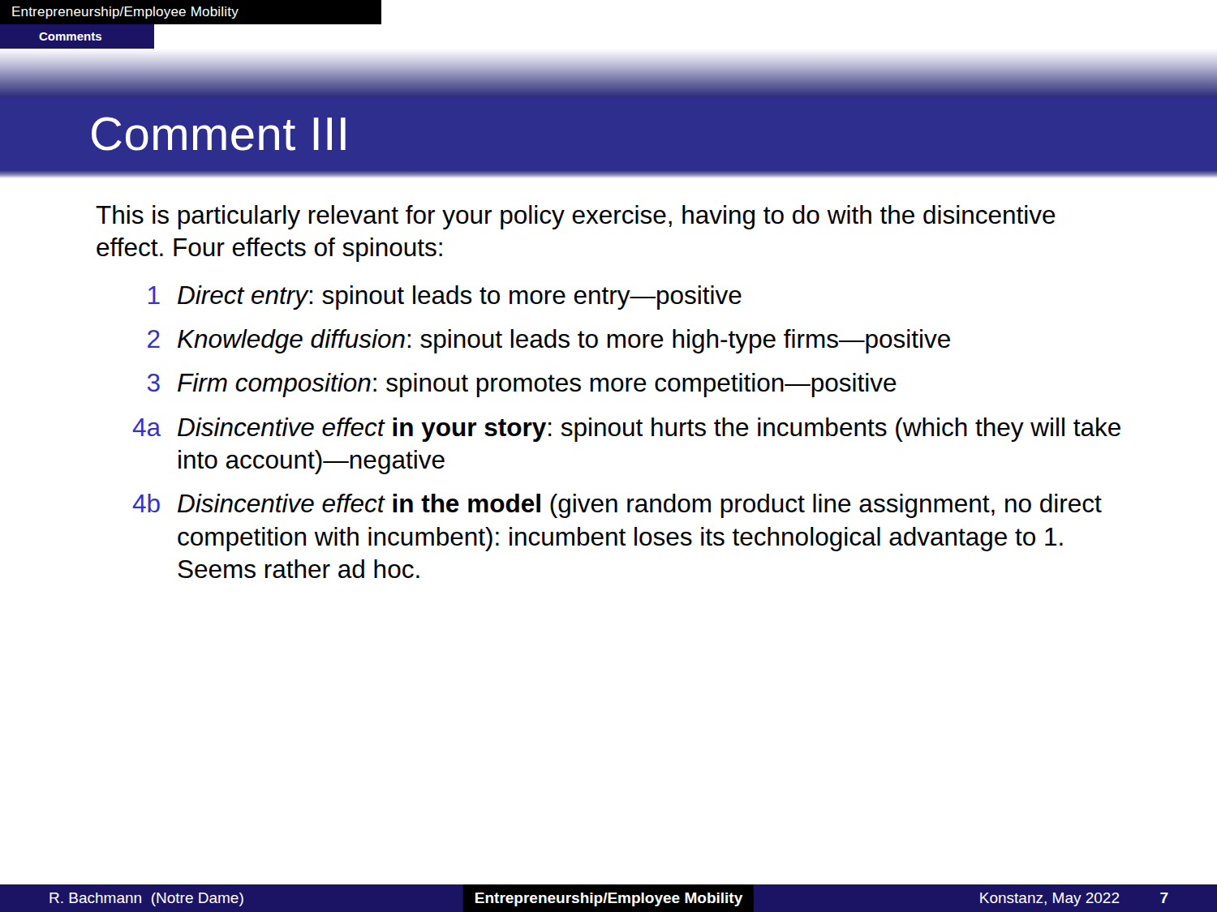Entrepreneurship/Employee Mobility
Comments
Comment III
This is particularly relevant for your policy exercise, having to do with the disincentive effect. Four effects of spinouts:
1 Direct entry: spinout leads to more entry—positive
2 Knowledge diffusion: spinout leads to more high-type firms—positive
3 Firm composition: spinout promotes more competition—positive
4a Disincentive effect in your story: spinout hurts the incumbents (which they will take into account)—negative
4b Disincentive effect in the model (given random product line assignment, no direct competition with incumbent): incumbent loses its technological advantage to 1. Seems rather ad hoc.
R. Bachmann (Notre Dame) Entrepreneurship/Employee Mobility Konstanz, May 2022 7